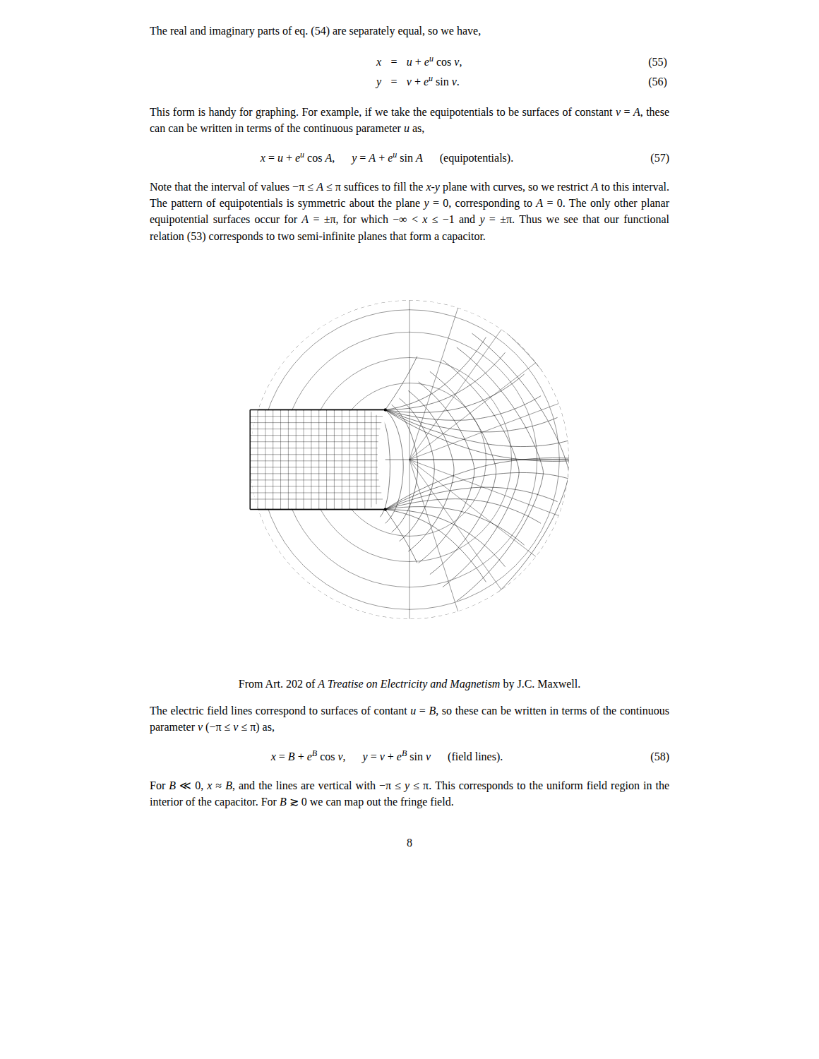The real and imaginary parts of eq. (54) are separately equal, so we have,
| x | = | u + e u cos v , | (55) |
| y | = | v + e u sin v . | (56) |
This form is handy for graphing. For example, if we take the equipotentials to be surfaces of constant v = A, these can can be written in terms of the continuous parameter u as,
x = u + eu cos A, y = A + eu sin A (equipotentials).
(57)
Note that the interval of values −π ≤ A ≤ π suffices to fill the x-y plane with curves, so we restrict A to this interval. The pattern of equipotentials is symmetric about the plane y = 0, corresponding to A = 0. The only other planar equipotential surfaces occur for A = ±π, for which −∞ < x ≤ −1 and y = ±π. Thus we see that our functional relation (53) corresponds to two semi-infinite planes that form a capacitor.
From Art. 202 of A Treatise on Electricity and Magnetism by J.C. Maxwell.
The electric field lines correspond to surfaces of contant u = B, so these can be written in terms of the continuous parameter v (−π ≤ v ≤ π) as,
x = B + eB cos v, y = v + eB sin v (field lines).
(58)
For B ≪ 0, x ≈ B, and the lines are vertical with −π ≤ y ≤ π. This corresponds to the uniform field region in the interior of the capacitor. For B ≳ 0 we can map out the fringe field.
8